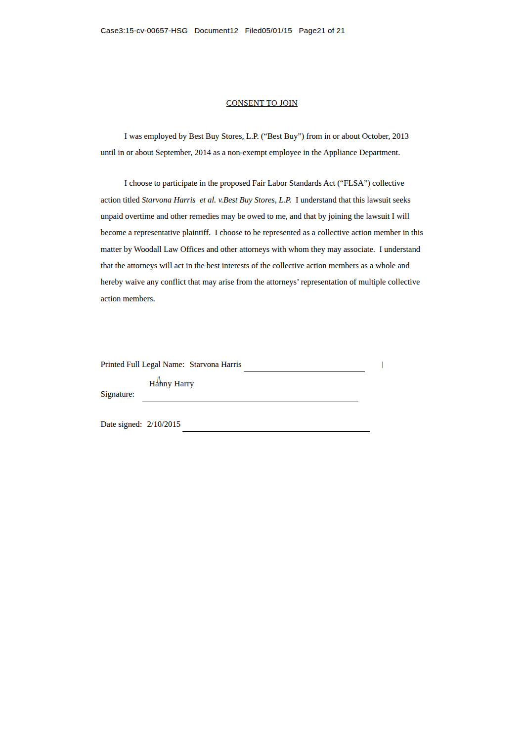Case3:15-cv-00657-HSG Document12 Filed05/01/15 Page21 of 21
CONSENT TO JOIN
I was employed by Best Buy Stores, L.P. (“Best Buy”) from in or about October, 2013 until in or about September, 2014 as a non-exempt employee in the Appliance Department.
I choose to participate in the proposed Fair Labor Standards Act (“FLSA”) collective action titled Starvona Harris et al. v.Best Buy Stores, L.P. I understand that this lawsuit seeks unpaid overtime and other remedies may be owed to me, and that by joining the lawsuit I will become a representative plaintiff. I choose to be represented as a collective action member in this matter by Woodall Law Offices and other attorneys with whom they may associate. I understand that the attorneys will act in the best interests of the collective action members as a whole and hereby waive any conflict that may arise from the attorneys’ representation of multiple collective action members.
Printed Full Legal Name: Starvona Harris |
Signature: Hanny Harry /|
Date signed: 2/10/2015